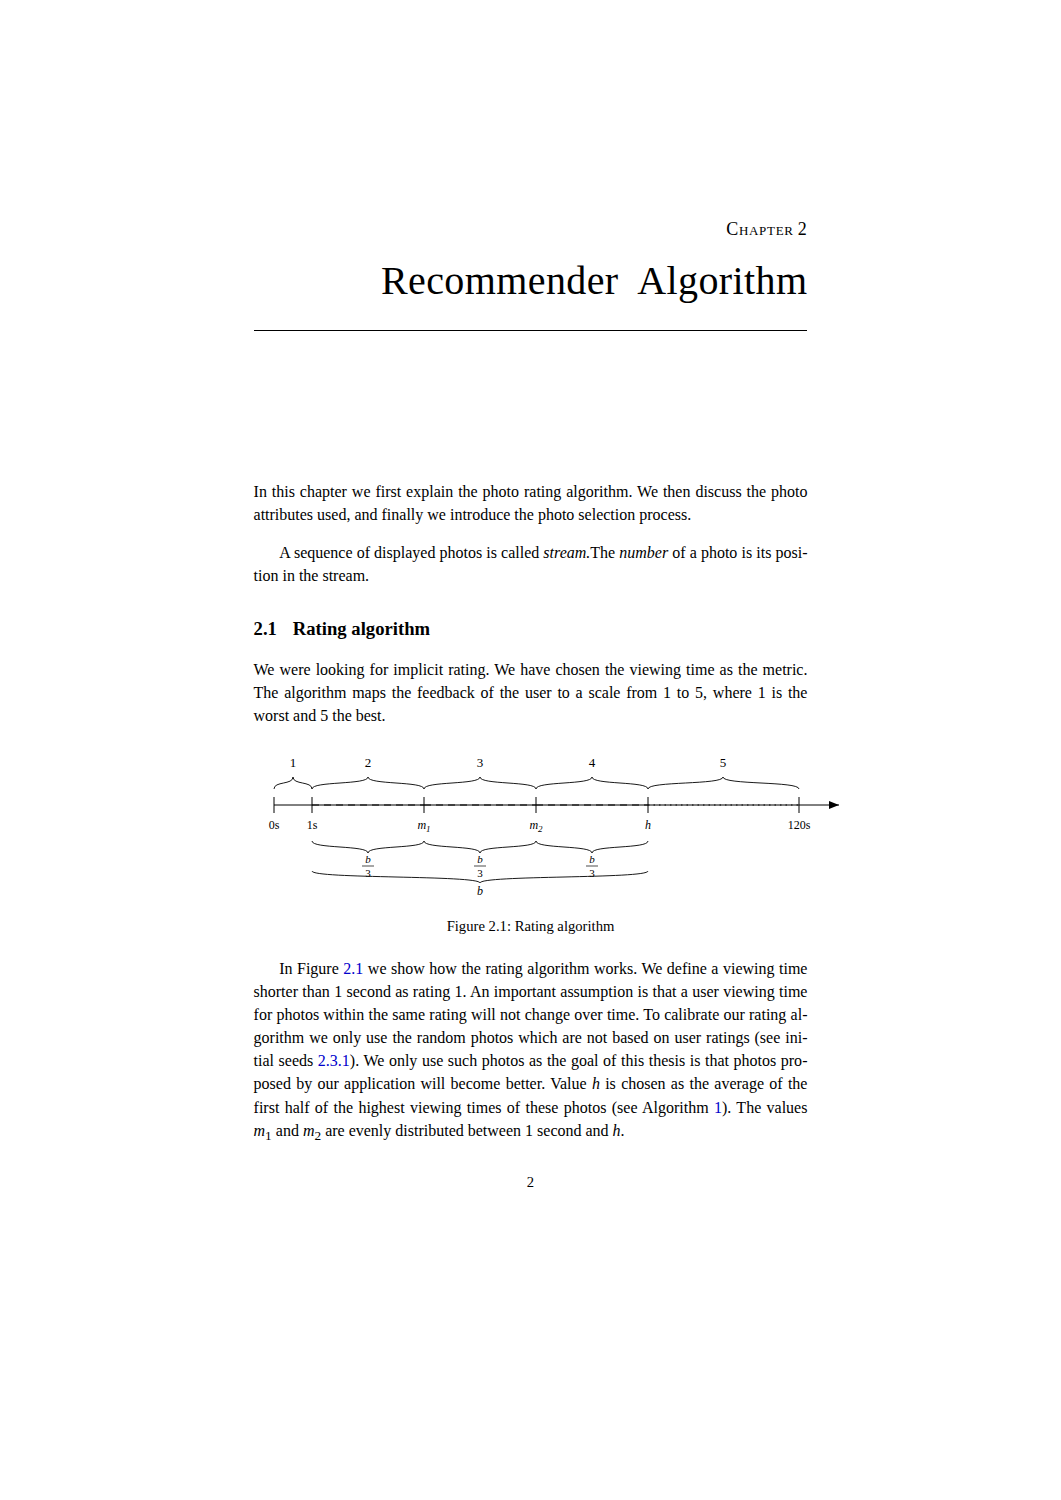Chapter2
Recommender Algorithm
In this chapter we first explain the photo rating algorithm. We then discuss the photo attributes used, and finally we introduce the photo selection process.
A sequence of displayed photos is called stream. The number of a photo is its position in the stream.
2.1 Rating algorithm
We were looking for implicit rating. We have chosen the viewing time as the metric. The algorithm maps the feedback of the user to a scale from 1 to 5, where 1 is the worst and 5 the best.
1 2 3 4 5 0s 1s m1 m2 h 120s b 3 b 3 b 3 b
Figure 2.1: Rating algorithm
In Figure 2.1 we show how the rating algorithm works. We define a viewing time shorter than 1 second as rating 1. An important assumption is that a user viewing time for photos within the same rating will not change over time. To calibrate our rating algorithm we only use the random photos which are not based on user ratings (see initial seeds 2.3.1). We only use such photos as the goal of this thesis is that photos proposed by our application will become better. Value h is chosen as the average of the first half of the highest viewing times of these photos (see Algorithm 1). The values m1 and m2 are evenly distributed between 1 second and h.
2